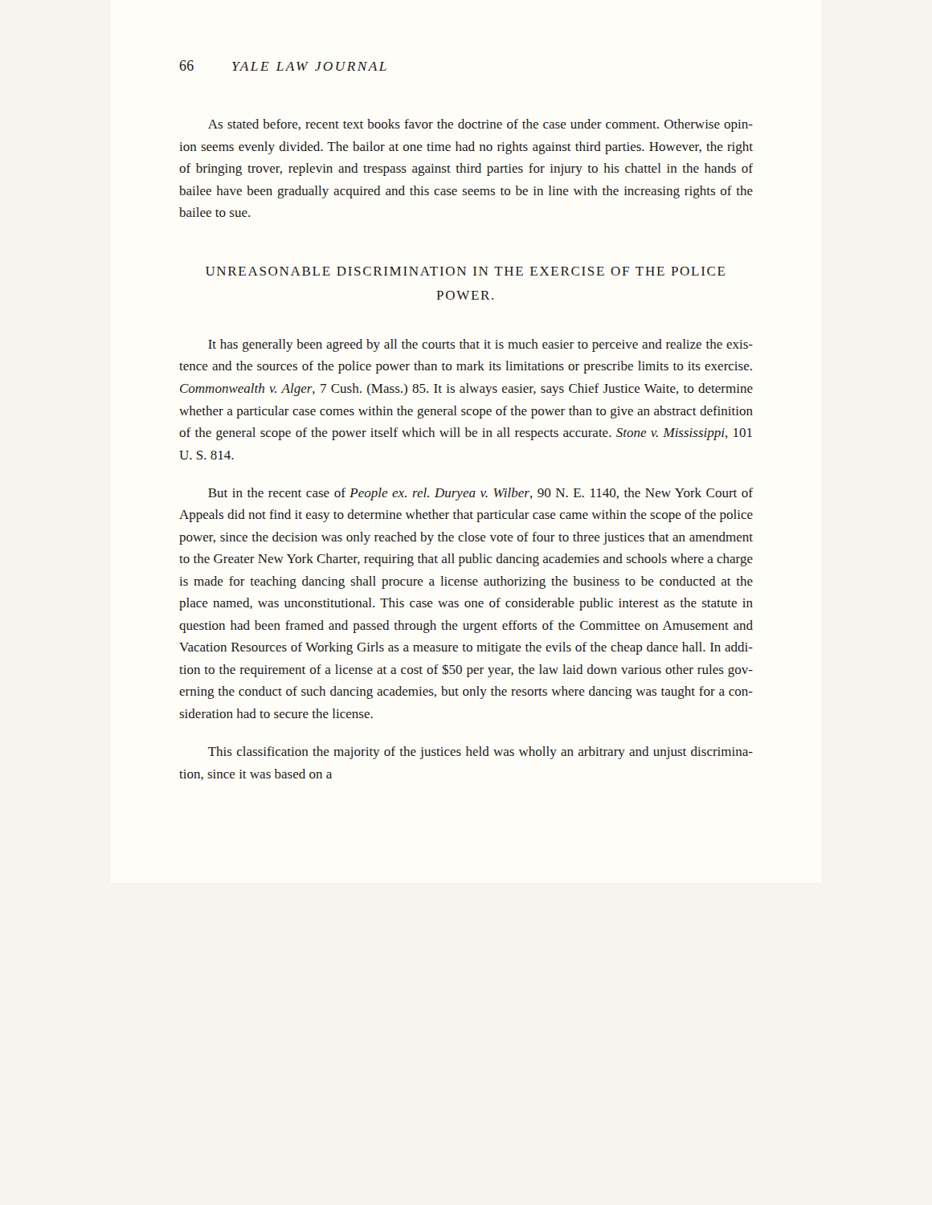66 Yale Law Journal
As stated before, recent text books favor the doctrine of the case under comment. Otherwise opinion seems evenly divided. The bailor at one time had no rights against third parties. However, the right of bringing trover, replevin and trespass against third parties for injury to his chattel in the hands of bailee have been gradually acquired and this case seems to be in line with the increasing rights of the bailee to sue.
Unreasonable Discrimination in the Exercise of the PolicePower.
It has generally been agreed by all the courts that it is much easier to perceive and realize the existence and the sources of the police power than to mark its limitations or prescribe limits to its exercise. Commonwealth v. Alger, 7 Cush. (Mass.) 85. It is always easier, says Chief Justice Waite, to determine whether a particular case comes within the general scope of the power than to give an abstract definition of the general scope of the power itself which will be in all respects accurate. Stone v. Mississippi, 101 U. S. 814.
But in the recent case of People ex. rel. Duryea v. Wilber, 90 N. E. 1140, the New York Court of Appeals did not find it easy to determine whether that particular case came within the scope of the police power, since the decision was only reached by the close vote of four to three justices that an amendment to the Greater New York Charter, requiring that all public dancing academies and schools where a charge is made for teaching dancing shall procure a license authorizing the business to be conducted at the place named, was unconstitutional. This case was one of considerable public interest as the statute in question had been framed and passed through the urgent efforts of the Committee on Amusement and Vacation Resources of Working Girls as a measure to mitigate the evils of the cheap dance hall. In addition to the requirement of a license at a cost of $50 per year, the law laid down various other rules governing the conduct of such dancing academies, but only the resorts where dancing was taught for a consideration had to secure the license.
This classification the majority of the justices held was wholly an arbitrary and unjust discrimination, since it was based on a